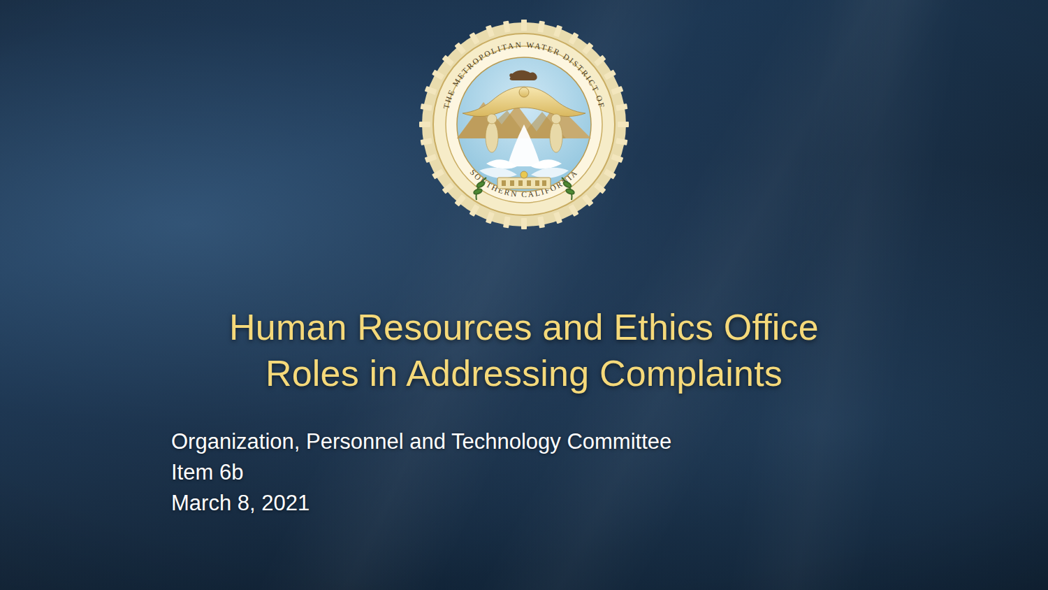THE METROPOLITAN WATER DISTRICT OF SOUTHERN CALIFORNIA
Human Resources and Ethics Office
Roles in Addressing Complaints
Organization, Personnel and Technology Committee
Item 6b
March 8, 2021